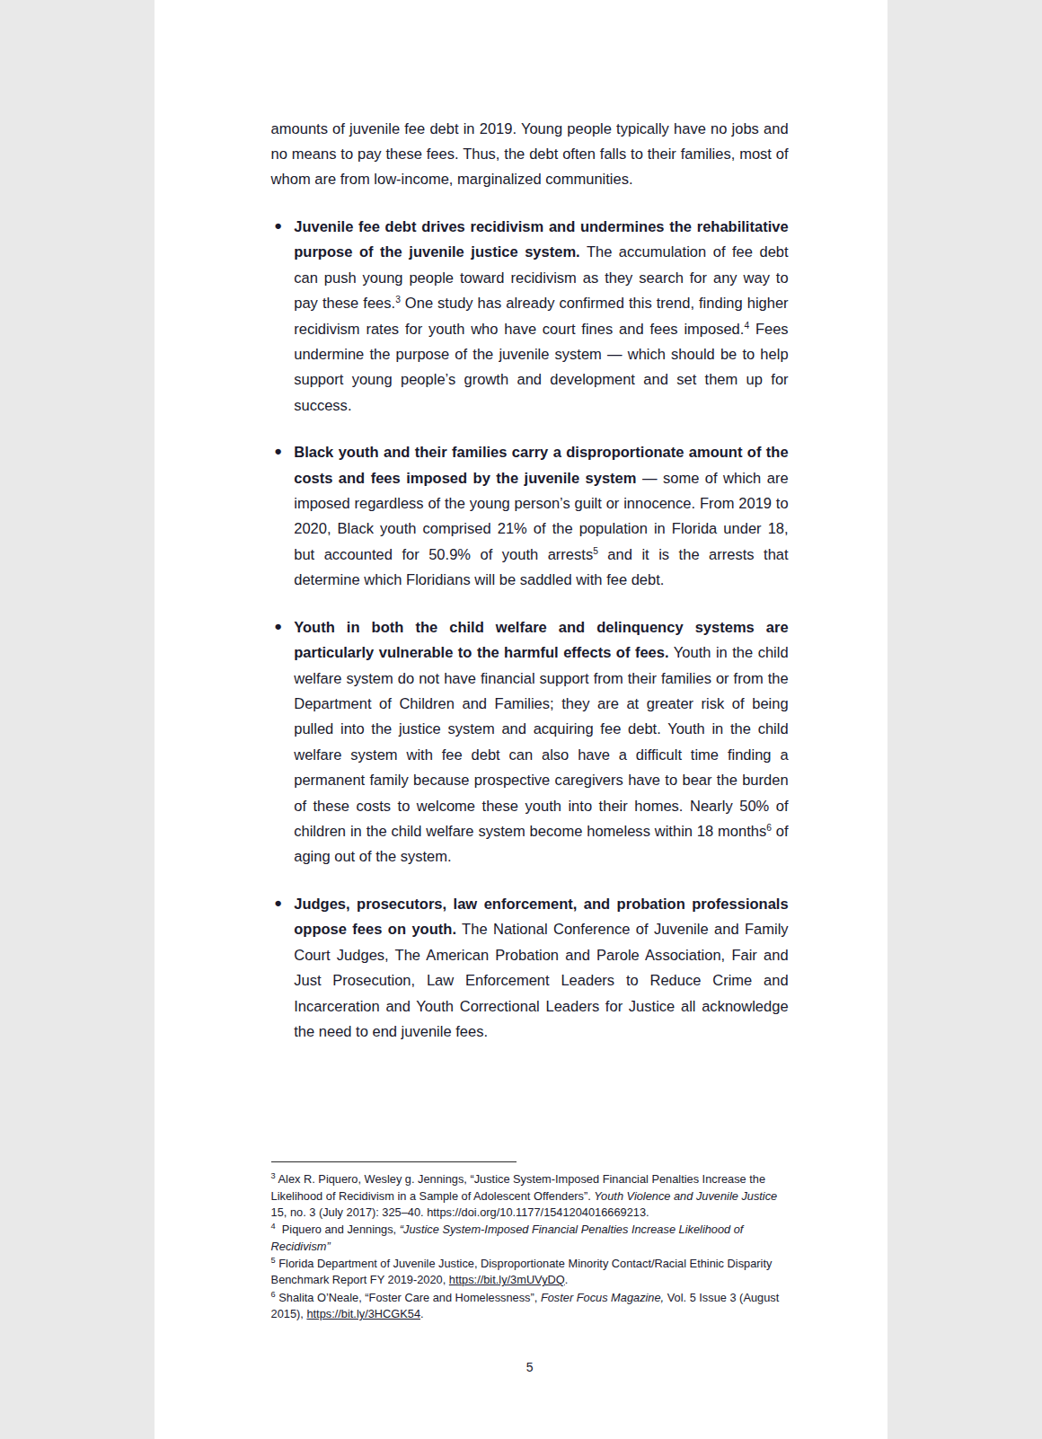amounts of juvenile fee debt in 2019. Young people typically have no jobs and no means to pay these fees. Thus, the debt often falls to their families, most of whom are from low-income, marginalized communities.
Juvenile fee debt drives recidivism and undermines the rehabilitative purpose of the juvenile justice system. The accumulation of fee debt can push young people toward recidivism as they search for any way to pay these fees.3 One study has already confirmed this trend, finding higher recidivism rates for youth who have court fines and fees imposed.4 Fees undermine the purpose of the juvenile system — which should be to help support young people’s growth and development and set them up for success.
Black youth and their families carry a disproportionate amount of the costs and fees imposed by the juvenile system — some of which are imposed regardless of the young person’s guilt or innocence. From 2019 to 2020, Black youth comprised 21% of the population in Florida under 18, but accounted for 50.9% of youth arrests5 and it is the arrests that determine which Floridians will be saddled with fee debt.
Youth in both the child welfare and delinquency systems are particularly vulnerable to the harmful effects of fees. Youth in the child welfare system do not have financial support from their families or from the Department of Children and Families; they are at greater risk of being pulled into the justice system and acquiring fee debt. Youth in the child welfare system with fee debt can also have a difficult time finding a permanent family because prospective caregivers have to bear the burden of these costs to welcome these youth into their homes. Nearly 50% of children in the child welfare system become homeless within 18 months6 of aging out of the system.
Judges, prosecutors, law enforcement, and probation professionals oppose fees on youth. The National Conference of Juvenile and Family Court Judges, The American Probation and Parole Association, Fair and Just Prosecution, Law Enforcement Leaders to Reduce Crime and Incarceration and Youth Correctional Leaders for Justice all acknowledge the need to end juvenile fees.
3 Alex R. Piquero, Wesley g. Jennings, “Justice System-Imposed Financial Penalties Increase the Likelihood of Recidivism in a Sample of Adolescent Offenders”. Youth Violence and Juvenile Justice 15, no. 3 (July 2017): 325–40. https://doi.org/10.1177/1541204016669213.
4 Piquero and Jennings, “Justice System-Imposed Financial Penalties Increase Likelihood of Recidivism”
5 Florida Department of Juvenile Justice, Disproportionate Minority Contact/Racial Ethinic Disparity Benchmark Report FY 2019-2020, https://bit.ly/3mUVyDQ.
6 Shalita O’Neale, “Foster Care and Homelessness”, Foster Focus Magazine, Vol. 5 Issue 3 (August 2015), https://bit.ly/3HCGK54.
5